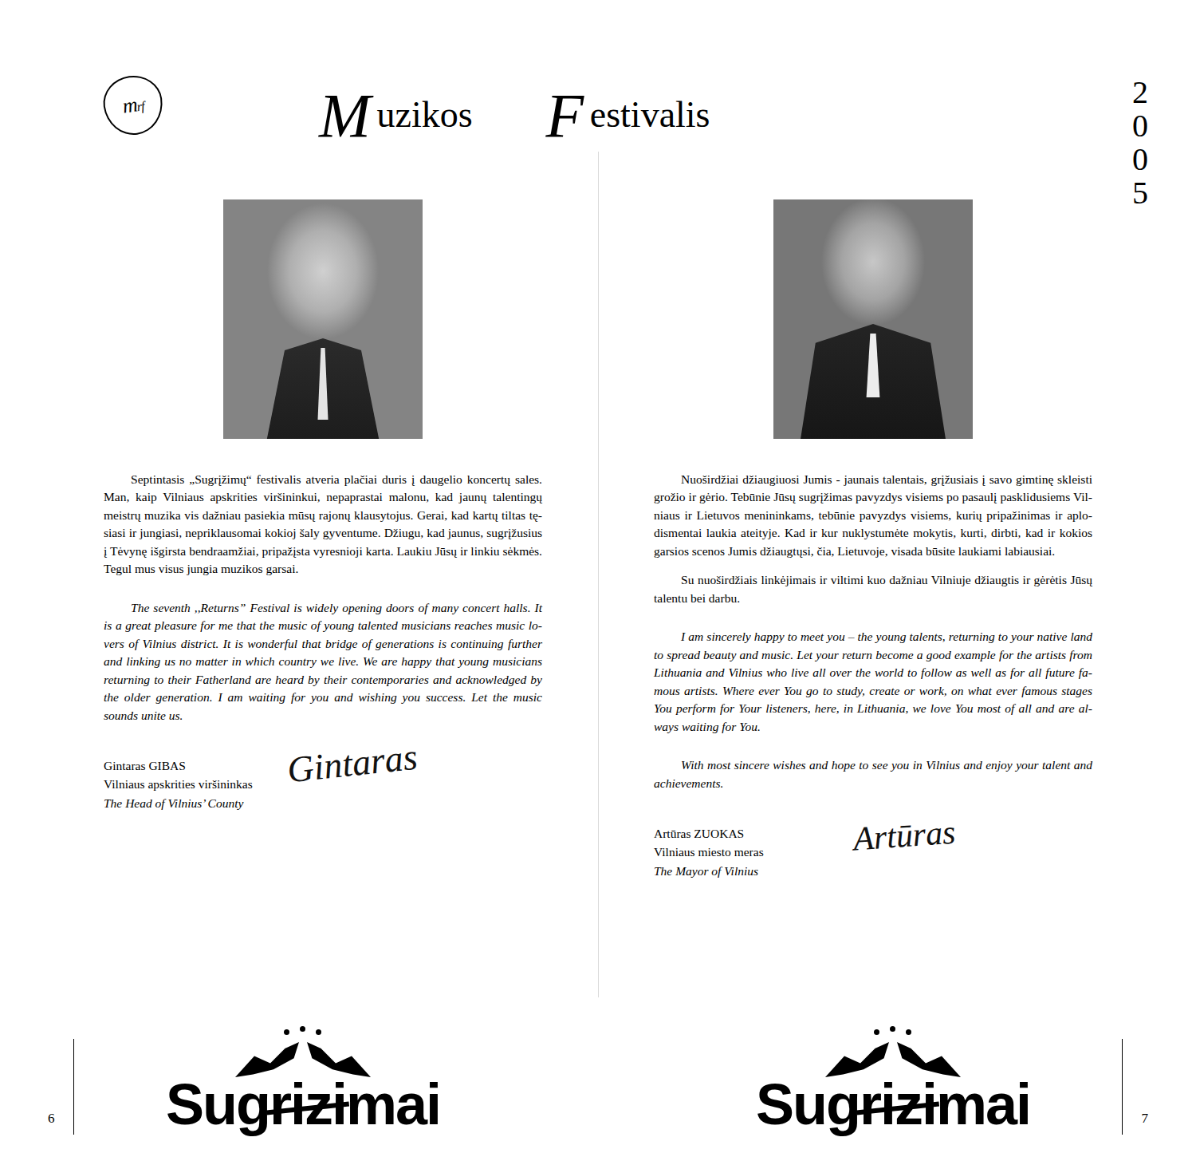mrf
M uzikos F estivalis
2
0
0
5
Septintasis „Sugrįžimų“ festivalis atveria plačiai duris į daugelio koncertų sales. Man, kaip Vilniaus apskrities viršininkui, nepaprastai malonu, kad jaunų talentingų meistrų muzika vis dažniau pasiekia mūsų rajonų klausytojus. Gerai, kad kartų tiltas tęsiasi ir jungiasi, nepriklausomai kokioj šaly gyventume. Džiugu, kad jaunus, sugrįžusius į Tėvynę išgirsta bendraamžiai, pripažįsta vyresnioji karta. Laukiu Jūsų ir linkiu sėkmės. Tegul mus visus jungia muzikos garsai.
The seventh ,,Returns” Festival is widely opening doors of many concert halls. It is a great pleasure for me that the music of young talented musicians reaches music lovers of Vilnius district. It is wonderful that bridge of generations is continuing further and linking us no matter in which country we live. We are happy that young musicians returning to their Fatherland are heard by their contemporaries and acknowledged by the older generation. I am waiting for you and wishing you success. Let the music sounds unite us.
Gintaras
Gintaras GIBAS
Vilniaus apskrities viršininkas
The Head of Vilnius’ County
Nuoširdžiai džiaugiuosi Jumis - jaunais talentais, grįžusiais į savo gimtinę skleisti grožio ir gėrio. Tebūnie Jūsų sugrįžimas pavyzdys visiems po pasaulį pasklidusiems Vilniaus ir Lietuvos menininkams, tebūnie pavyzdys visiems, kurių pripažinimas ir aplodismentai laukia ateityje. Kad ir kur nuklystumėte mokytis, kurti, dirbti, kad ir kokios garsios scenos Jumis džiaugtųsi, čia, Lietuvoje, visada būsite laukiami labiausiai.
Su nuoširdžiais linkėjimais ir viltimi kuo dažniau Vilniuje džiaugtis ir gėrėtis Jūsų talentu bei darbu.
I am sincerely happy to meet you – the young talents, returning to your native land to spread beauty and music. Let your return become a good example for the artists from Lithuania and Vilnius who live all over the world to follow as well as for all future famous artists. Where ever You go to study, create or work, on what ever famous stages You perform for Your listeners, here, in Lithuania, we love You most of all and are always waiting for You.
With most sincere wishes and hope to see you in Vilnius and enjoy your talent and achievements.
Artūras
Artūras ZUOKAS
Vilniaus miesto meras
The Mayor of Vilnius
Sug rizimai
Sug rizimai
6
7